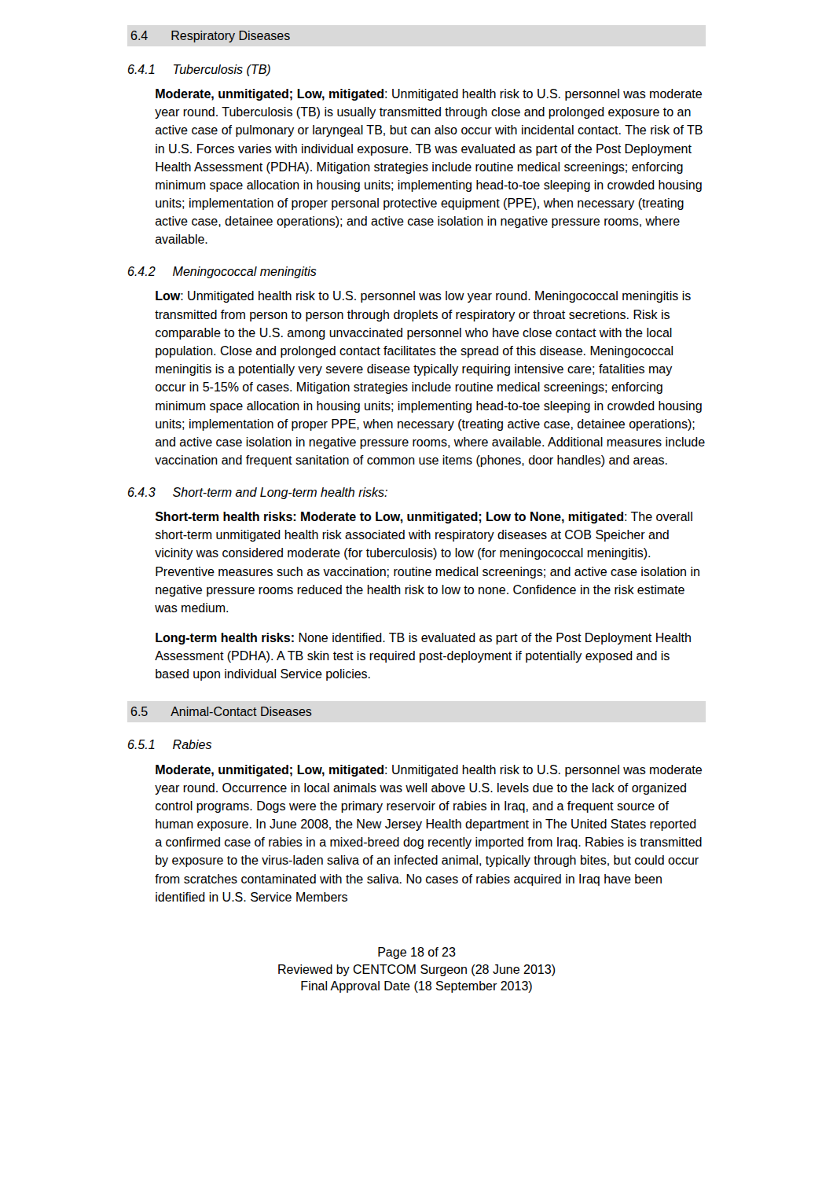6.4 Respiratory Diseases
6.4.1 Tuberculosis (TB)
Moderate, unmitigated; Low, mitigated: Unmitigated health risk to U.S. personnel was moderate year round. Tuberculosis (TB) is usually transmitted through close and prolonged exposure to an active case of pulmonary or laryngeal TB, but can also occur with incidental contact. The risk of TB in U.S. Forces varies with individual exposure. TB was evaluated as part of the Post Deployment Health Assessment (PDHA). Mitigation strategies include routine medical screenings; enforcing minimum space allocation in housing units; implementing head-to-toe sleeping in crowded housing units; implementation of proper personal protective equipment (PPE), when necessary (treating active case, detainee operations); and active case isolation in negative pressure rooms, where available.
6.4.2 Meningococcal meningitis
Low: Unmitigated health risk to U.S. personnel was low year round. Meningococcal meningitis is transmitted from person to person through droplets of respiratory or throat secretions. Risk is comparable to the U.S. among unvaccinated personnel who have close contact with the local population. Close and prolonged contact facilitates the spread of this disease. Meningococcal meningitis is a potentially very severe disease typically requiring intensive care; fatalities may occur in 5-15% of cases. Mitigation strategies include routine medical screenings; enforcing minimum space allocation in housing units; implementing head-to-toe sleeping in crowded housing units; implementation of proper PPE, when necessary (treating active case, detainee operations); and active case isolation in negative pressure rooms, where available. Additional measures include vaccination and frequent sanitation of common use items (phones, door handles) and areas.
6.4.3 Short-term and Long-term health risks:
Short-term health risks: Moderate to Low, unmitigated; Low to None, mitigated: The overall short-term unmitigated health risk associated with respiratory diseases at COB Speicher and vicinity was considered moderate (for tuberculosis) to low (for meningococcal meningitis). Preventive measures such as vaccination; routine medical screenings; and active case isolation in negative pressure rooms reduced the health risk to low to none. Confidence in the risk estimate was medium.
Long-term health risks: None identified. TB is evaluated as part of the Post Deployment Health Assessment (PDHA). A TB skin test is required post-deployment if potentially exposed and is based upon individual Service policies.
6.5 Animal-Contact Diseases
6.5.1 Rabies
Moderate, unmitigated; Low, mitigated: Unmitigated health risk to U.S. personnel was moderate year round. Occurrence in local animals was well above U.S. levels due to the lack of organized control programs. Dogs were the primary reservoir of rabies in Iraq, and a frequent source of human exposure. In June 2008, the New Jersey Health department in The United States reported a confirmed case of rabies in a mixed-breed dog recently imported from Iraq. Rabies is transmitted by exposure to the virus-laden saliva of an infected animal, typically through bites, but could occur from scratches contaminated with the saliva. No cases of rabies acquired in Iraq have been identified in U.S. Service Members
Page 18 of 23
Reviewed by CENTCOM Surgeon (28 June 2013)
Final Approval Date (18 September 2013)